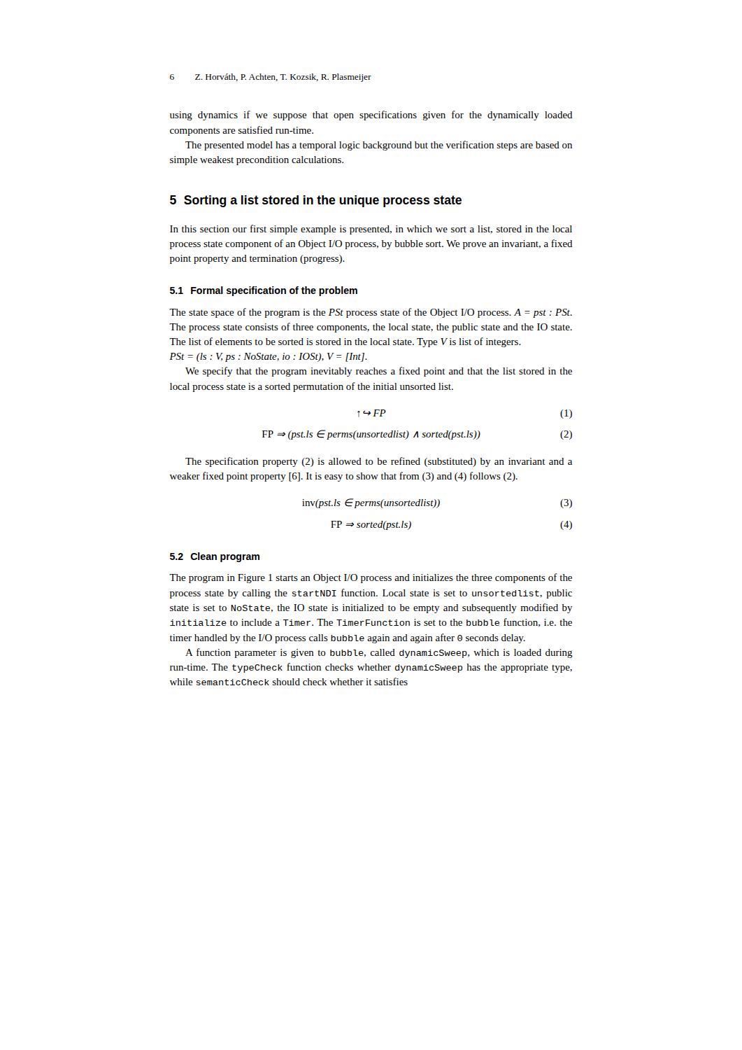6 Z. Horváth, P. Achten, T. Kozsik, R. Plasmeijer
using dynamics if we suppose that open specifications given for the dynamically loaded components are satisfied run-time.
The presented model has a temporal logic background but the verification steps are based on simple weakest precondition calculations.
5 Sorting a list stored in the unique process state
In this section our first simple example is presented, in which we sort a list, stored in the local process state component of an Object I/O process, by bubble sort. We prove an invariant, a fixed point property and termination (progress).
5.1 Formal specification of the problem
The state space of the program is the PSt process state of the Object I/O process. A = pst : PSt. The process state consists of three components, the local state, the public state and the IO state. The list of elements to be sorted is stored in the local state. Type V is list of integers.
PSt = (ls : V, ps : NoState, io : IOSt), V = [Int].
We specify that the program inevitably reaches a fixed point and that the list stored in the local process state is a sorted permutation of the initial unsorted list.
↑↪ FP (1)
FP ⇒ (pst.ls ∈ perms(unsortedlist) ∧ sorted(pst.ls)) (2)
The specification property (2) is allowed to be refined (substituted) by an invariant and a weaker fixed point property [6]. It is easy to show that from (3) and (4) follows (2).
inv(pst.ls ∈ perms(unsortedlist)) (3)
FP ⇒ sorted(pst.ls) (4)
5.2 Clean program
The program in Figure 1 starts an Object I/O process and initializes the three components of the process state by calling the startNDI function. Local state is set to unsortedlist, public state is set to NoState, the IO state is initialized to be empty and subsequently modified by initialize to include a Timer. The TimerFunction is set to the bubble function, i.e. the timer handled by the I/O process calls bubble again and again after 0 seconds delay.
A function parameter is given to bubble, called dynamicSweep, which is loaded during run-time. The typeCheck function checks whether dynamicSweep has the appropriate type, while semanticCheck should check whether it satisfies